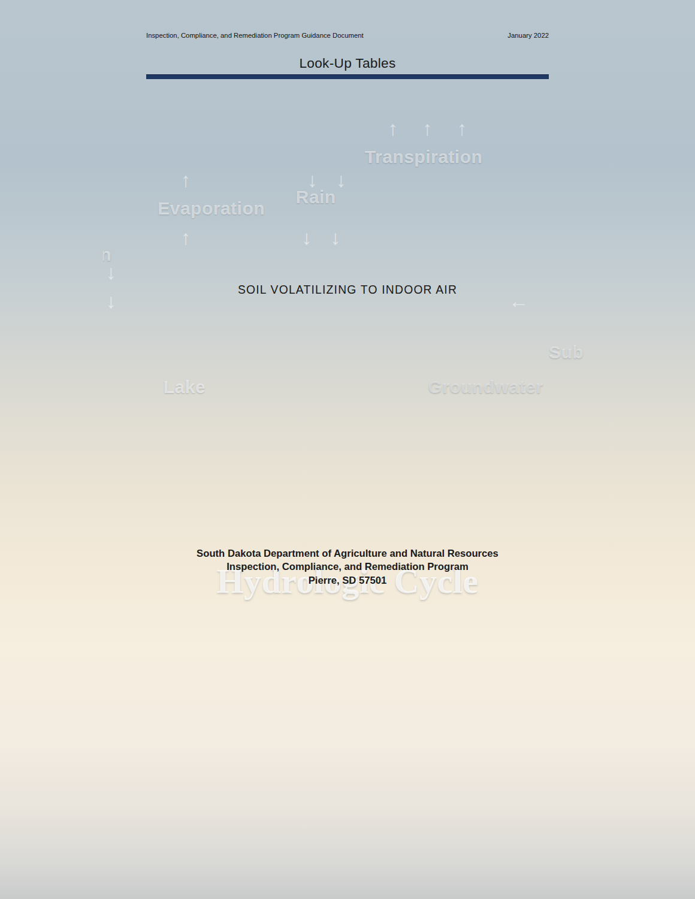Transpiration
Rain
Evaporation
n
Lake
Groundwater
Sub
Hydrologic Cycle
↑
↑
↑
↓
↓
↓
↓
↑
↑
↓
↓
←
Inspection, Compliance, and Remediation Program Guidance Document
January 2022
Look-Up Tables
SOIL VOLATILIZING TO INDOOR AIR
South Dakota Department of Agriculture and Natural Resources
Inspection, Compliance, and Remediation Program
Pierre, SD 57501